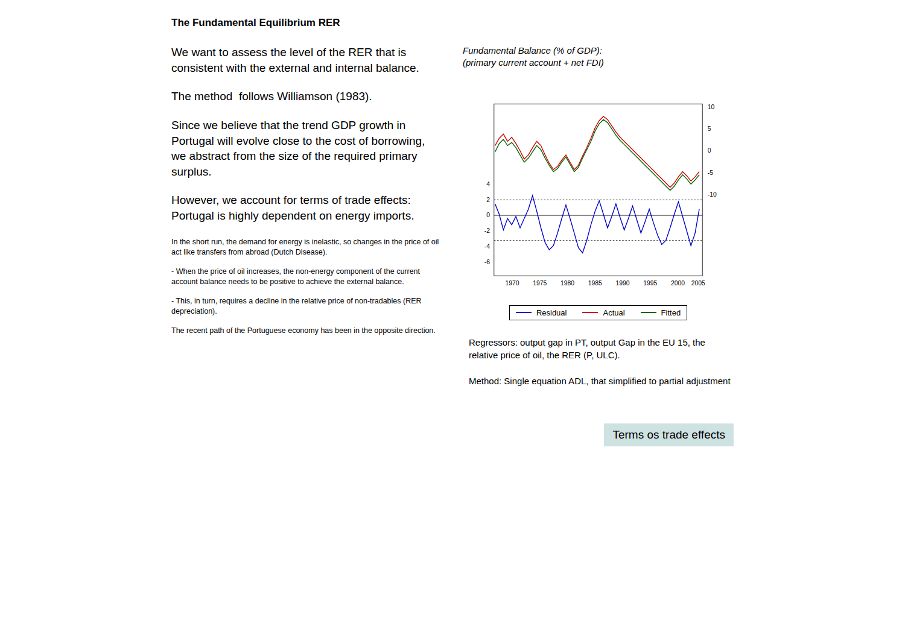The Fundamental Equilibrium RER
We want to assess the level of the RER that is consistent with the external and internal balance.
The method follows Williamson (1983).
Since we believe that the trend GDP growth in Portugal will evolve close to the cost of borrowing, we abstract from the size of the required primary surplus.
However, we account for terms of trade effects: Portugal is highly dependent on energy imports.
In the short run, the demand for energy is inelastic, so changes in the price of oil act like transfers from abroad (Dutch Disease).
- When the price of oil increases, the non-energy component of the current account balance needs to be positive to achieve the external balance.
- This, in turn, requires a decline in the relative price of non-tradables (RER depreciation).
The recent path of the Portuguese economy has been in the opposite direction.
Fundamental Balance (% of GDP):
(primary current account + net FDI)
4 2 0 -2 -4 -6 10 5 0 -5 -10 1970 1975 1980 1985 1990 1995 2000 2005
Residual Actual Fitted
Regressors: output gap in PT, output Gap in the EU 15, the relative price of oil, the RER (P, ULC).
Method: Single equation ADL, that simplified to partial adjustment
Terms os trade effects